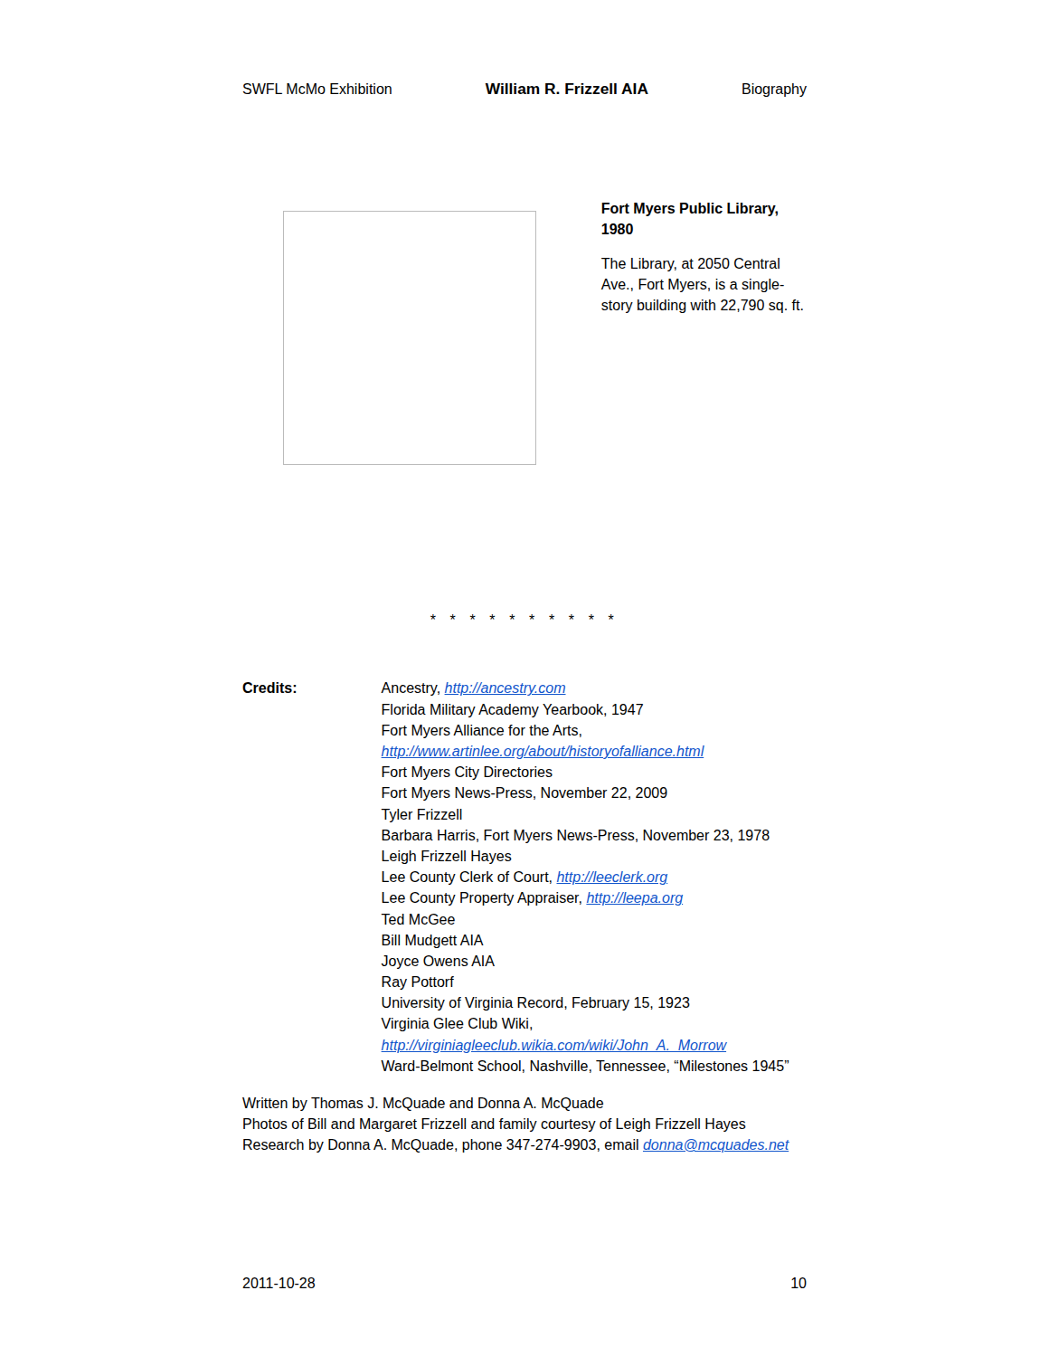SWFL McMo Exhibition
William R. Frizzell AIA
Biography
Fort Myers Public Library, 1980
The Library, at 2050 Central Ave., Fort Myers, is a single-story building with 22,790 sq. ft.
* * * * * * * * * *
Credits:
Ancestry, http://ancestry.com
Florida Military Academy Yearbook, 1947
Fort Myers Alliance for the Arts, http://www.artinlee.org/about/historyofalliance.html
Fort Myers City Directories
Fort Myers News-Press, November 22, 2009
Tyler Frizzell
Barbara Harris, Fort Myers News-Press, November 23, 1978
Leigh Frizzell Hayes
Lee County Clerk of Court, http://leeclerk.org
Lee County Property Appraiser, http://leepa.org
Ted McGee
Bill Mudgett AIA
Joyce Owens AIA
Ray Pottorf
University of Virginia Record, February 15, 1923
Virginia Glee Club Wiki, http://virginiagleeclub.wikia.com/wiki/John_A._Morrow
Ward-Belmont School, Nashville, Tennessee, “Milestones 1945”
Written by Thomas J. McQuade and Donna A. McQuade
Photos of Bill and Margaret Frizzell and family courtesy of Leigh Frizzell Hayes
Research by Donna A. McQuade, phone 347-274-9903, email donna@mcquades.net
2011-10-28
10